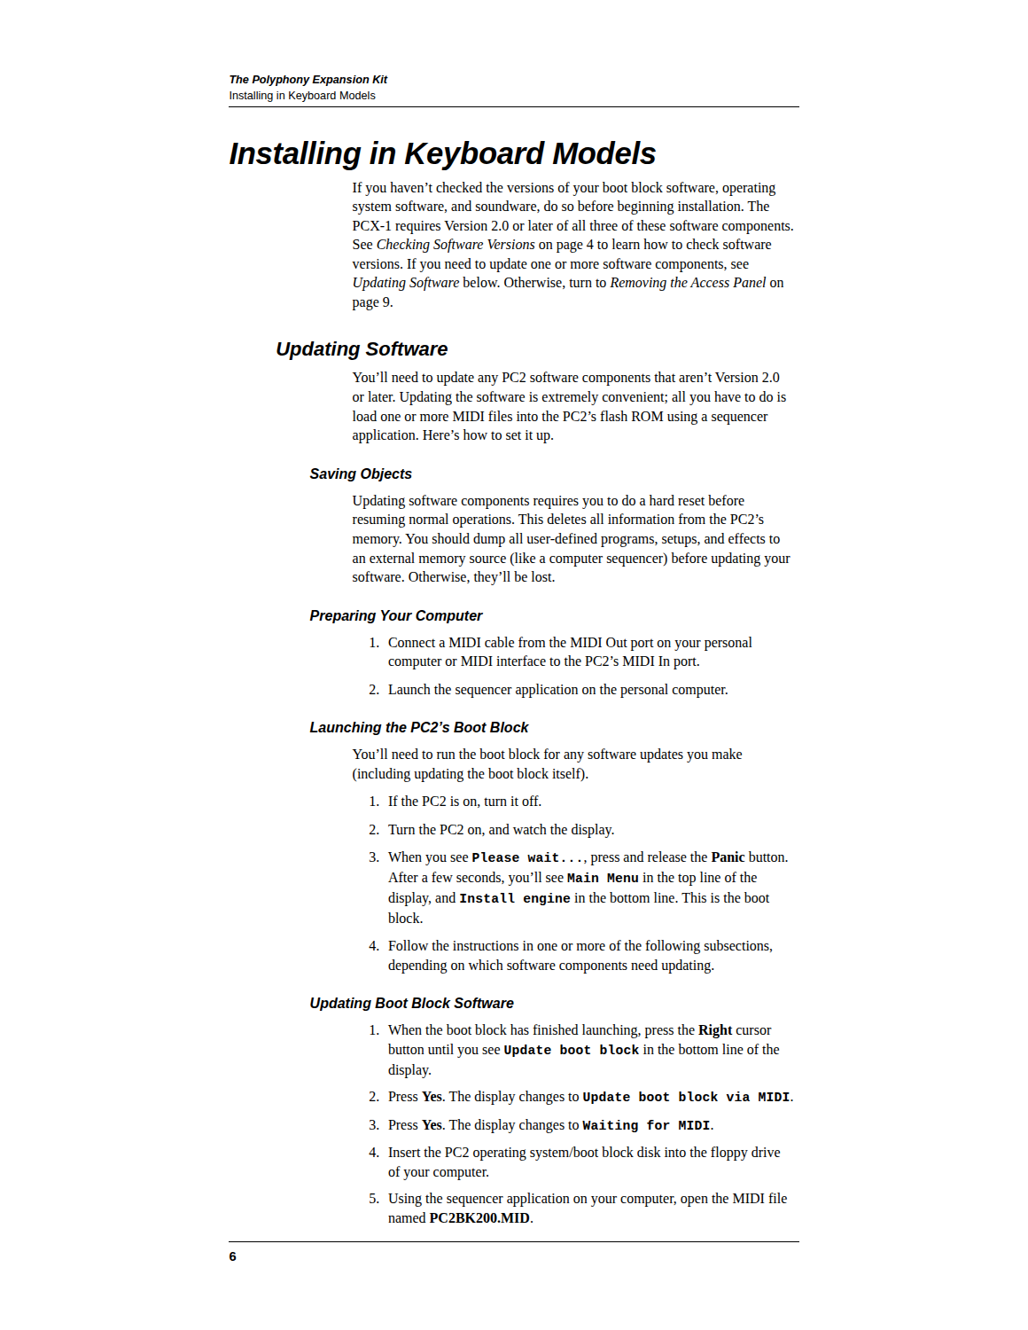The Polyphony Expansion Kit
Installing in Keyboard Models
Installing in Keyboard Models
If you haven’t checked the versions of your boot block software, operating system software, and soundware, do so before beginning installation. The PCX-1 requires Version 2.0 or later of all three of these software components. See Checking Software Versions on page 4 to learn how to check software versions. If you need to update one or more software components, see Updating Software below. Otherwise, turn to Removing the Access Panel on page 9.
Updating Software
You’ll need to update any PC2 software components that aren’t Version 2.0 or later. Updating the software is extremely convenient; all you have to do is load one or more MIDI files into the PC2’s flash ROM using a sequencer application. Here’s how to set it up.
Saving Objects
Updating software components requires you to do a hard reset before resuming normal operations. This deletes all information from the PC2’s memory. You should dump all user-defined programs, setups, and effects to an external memory source (like a computer sequencer) before updating your software. Otherwise, they’ll be lost.
Preparing Your Computer
Connect a MIDI cable from the MIDI Out port on your personal computer or MIDI interface to the PC2’s MIDI In port.
Launch the sequencer application on the personal computer.
Launching the PC2’s Boot Block
You’ll need to run the boot block for any software updates you make (including updating the boot block itself).
If the PC2 is on, turn it off.
Turn the PC2 on, and watch the display.
When you see Please wait..., press and release the Panic button. After a few seconds, you’ll see Main Menu in the top line of the display, and Install engine in the bottom line. This is the boot block.
Follow the instructions in one or more of the following subsections, depending on which software components need updating.
Updating Boot Block Software
When the boot block has finished launching, press the Right cursor button until you see Update boot block in the bottom line of the display.
Press Yes. The display changes to Update boot block via MIDI.
Press Yes. The display changes to Waiting for MIDI.
Insert the PC2 operating system/boot block disk into the floppy drive of your computer.
Using the sequencer application on your computer, open the MIDI file named PC2BK200.MID.
6